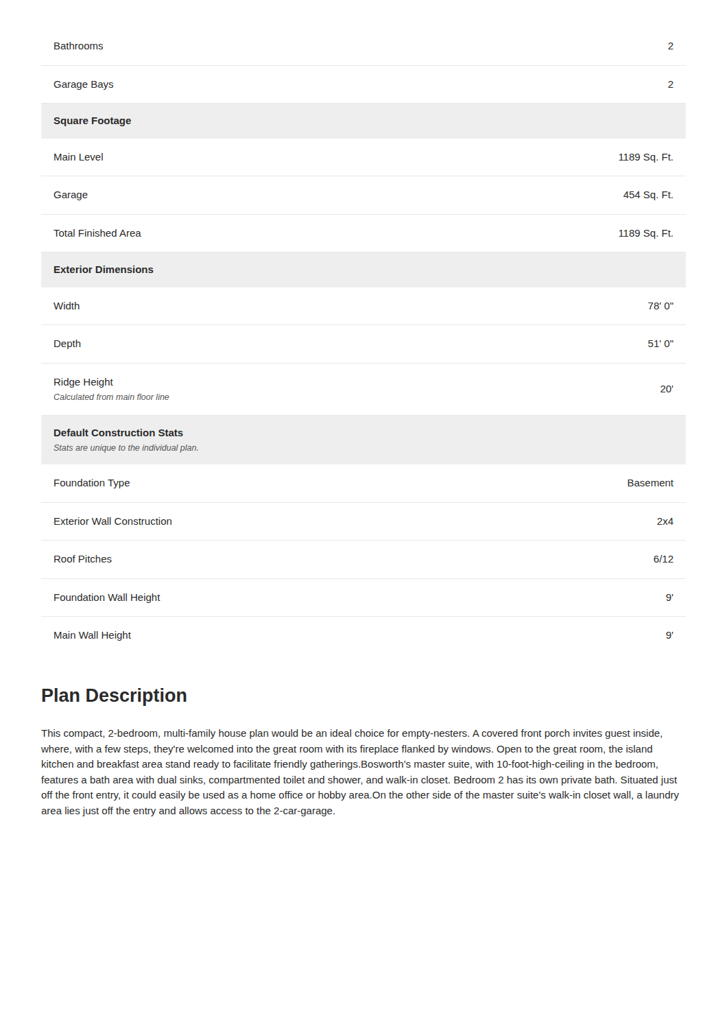| Bathrooms | 2 |
| Garage Bays | 2 |
| Square Footage |
| Main Level | 1189 Sq. Ft. |
| Garage | 454 Sq. Ft. |
| Total Finished Area | 1189 Sq. Ft. |
| Exterior Dimensions |
| Width | 78' 0" |
| Depth | 51' 0" |
| Ridge Height Calculated from main floor line | 20' |
| Default Construction Stats Stats are unique to the individual plan. |
| Foundation Type | Basement |
| Exterior Wall Construction | 2x4 |
| Roof Pitches | 6/12 |
| Foundation Wall Height | 9' |
| Main Wall Height | 9' |
Plan Description
This compact, 2-bedroom, multi-family house plan would be an ideal choice for empty-nesters. A covered front porch invites guest inside, where, with a few steps, they're welcomed into the great room with its fireplace flanked by windows. Open to the great room, the island kitchen and breakfast area stand ready to facilitate friendly gatherings.Bosworth's master suite, with 10-foot-high-ceiling in the bedroom, features a bath area with dual sinks, compartmented toilet and shower, and walk-in closet. Bedroom 2 has its own private bath. Situated just off the front entry, it could easily be used as a home office or hobby area.On the other side of the master suite's walk-in closet wall, a laundry area lies just off the entry and allows access to the 2-car-garage.